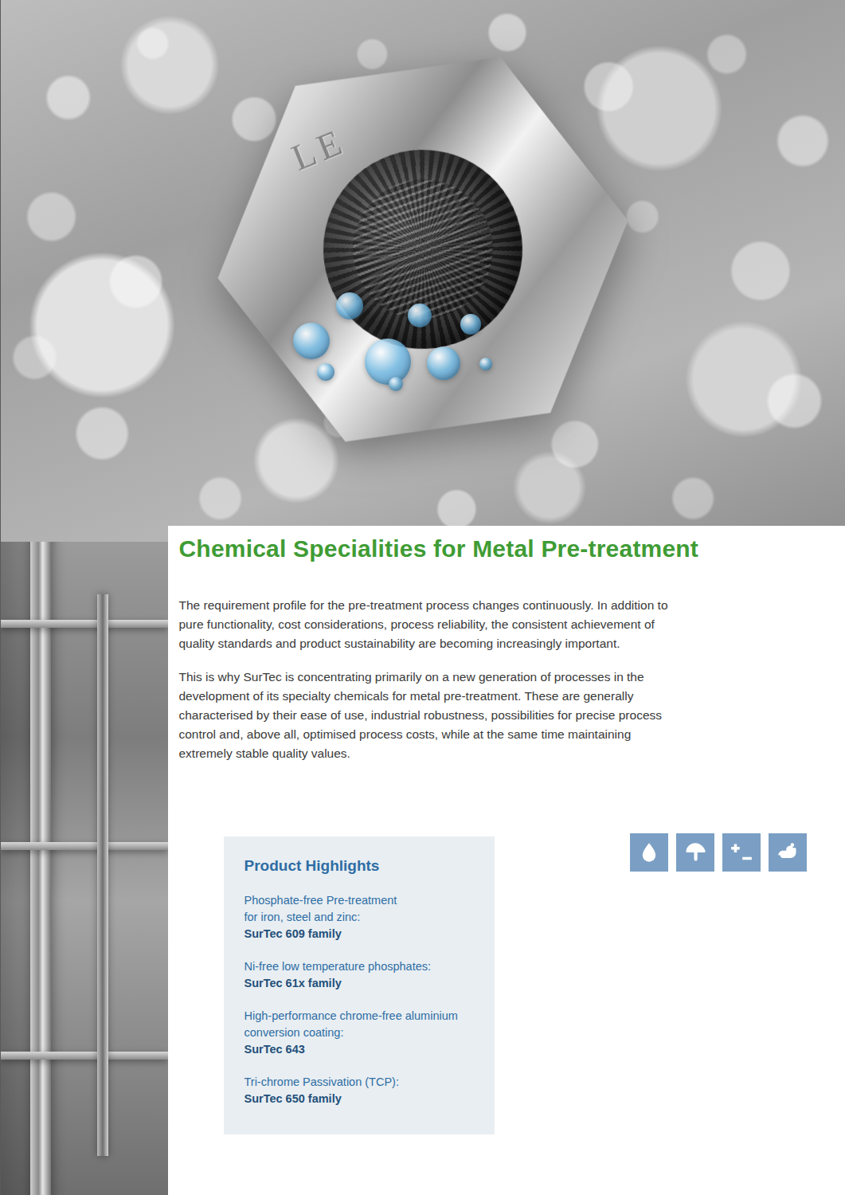LE
Chemical Specialities for Metal Pre-treatment
The requirement profile for the pre-treatment process changes continuously. In addition to pure functionality, cost considerations, process reliability, the consistent achievement of quality standards and product sustainability are becoming increasingly important.
This is why SurTec is concentrating primarily on a new generation of processes in the development of its specialty chemicals for metal pre-treatment. These are generally characterised by their ease of use, industrial robustness, possibilities for precise process control and, above all, optimised process costs, while at the same time maintaining extremely stable quality values.
Product Highlights
Phosphate-free Pre-treatment
for iron, steel and zinc: SurTec 609 family
Ni-free low temperature phosphates: SurTec 61x family
High-performance chrome-free aluminium conversion coating: SurTec 643
Tri-chrome Passivation (TCP): SurTec 650 family